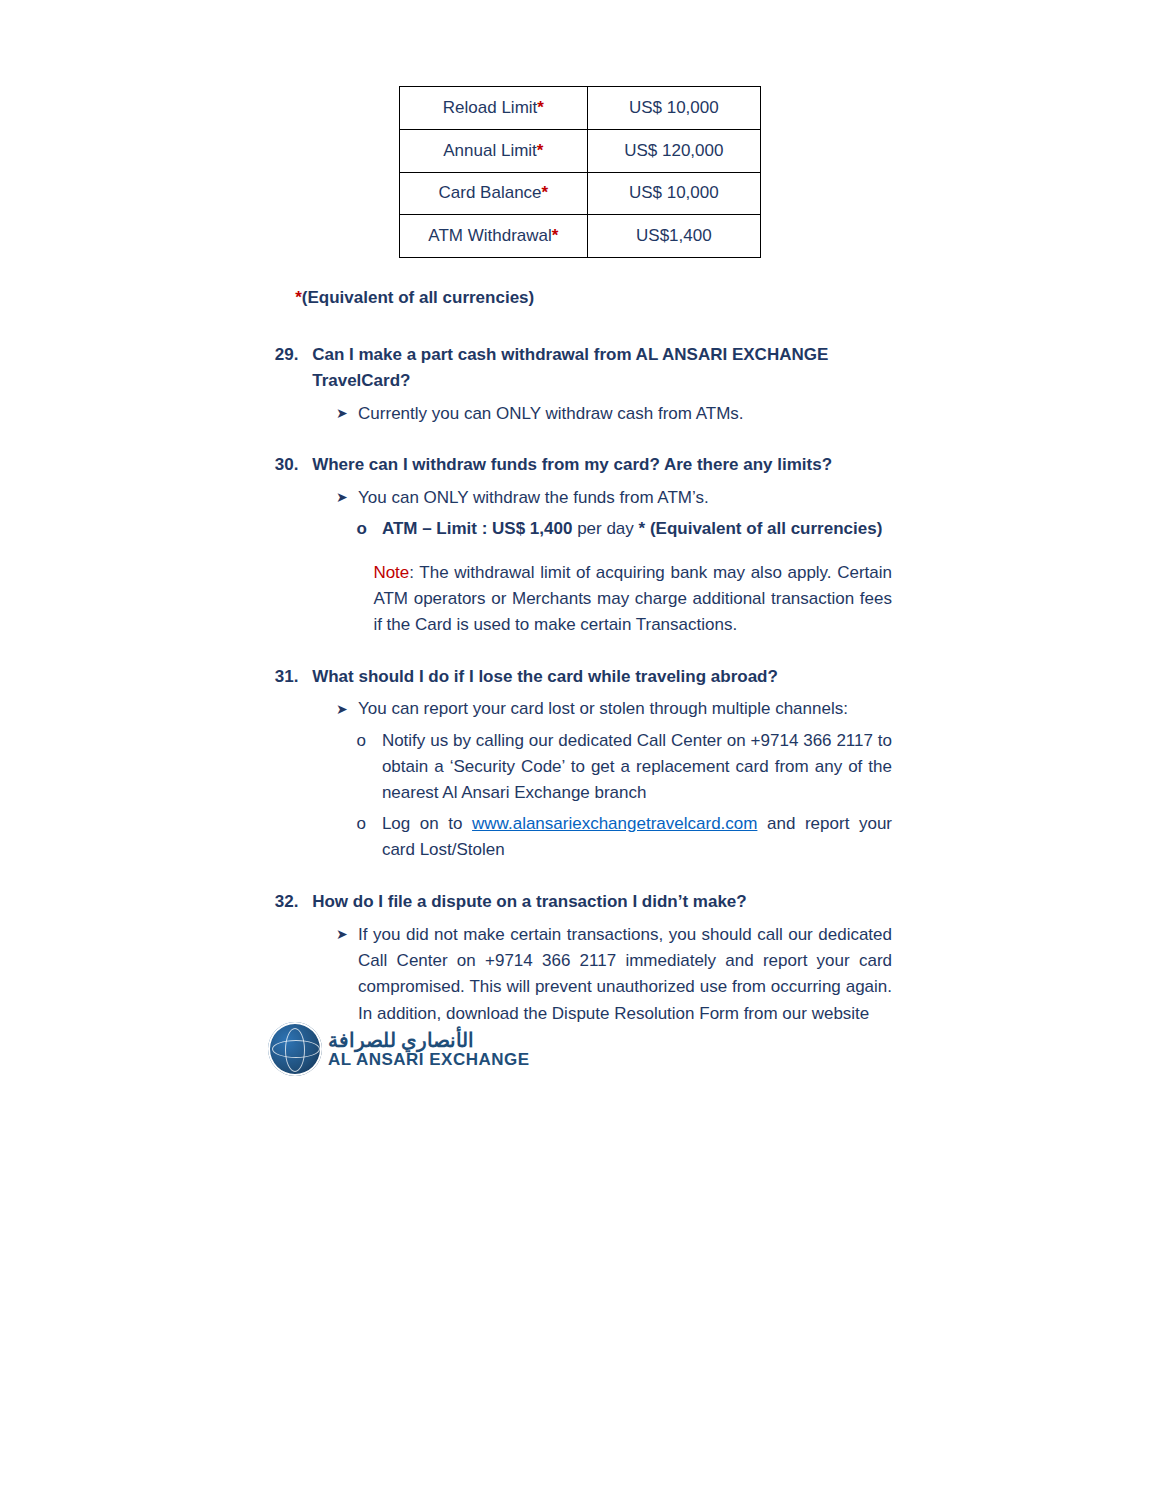| Reload Limit * | US$ 10,000 |
| Annual Limit * | US$ 120,000 |
| Card Balance * | US$ 10,000 |
| ATM Withdrawal * | US$1,400 |
*(Equivalent of all currencies)
Can I make a part cash withdrawal from AL ANSARI EXCHANGE TravelCard?
Currently you can ONLY withdraw cash from ATMs.
Where can I withdraw funds from my card? Are there any limits?
You can ONLY withdraw the funds from ATM’s.
ATM – Limit : US$ 1,400 per day * (Equivalent of all currencies)
Note: The withdrawal limit of acquiring bank may also apply. Certain ATM operators or Merchants may charge additional transaction fees if the Card is used to make certain Transactions.
What should I do if I lose the card while traveling abroad?
You can report your card lost or stolen through multiple channels:
Notify us by calling our dedicated Call Center on +9714 366 2117 to obtain a ‘Security Code’ to get a replacement card from any of the nearest Al Ansari Exchange branch
Log on to www.alansariexchangetravelcard.com and report your card Lost/Stolen
How do I file a dispute on a transaction I didn’t make?
If you did not make certain transactions, you should call our dedicated Call Center on +9714 366 2117 immediately and report your card compromised. This will prevent unauthorized use from occurring again. In addition, download the Dispute Resolution Form from our website
الأنصاري للصرافة
AL ANSARI EXCHANGE